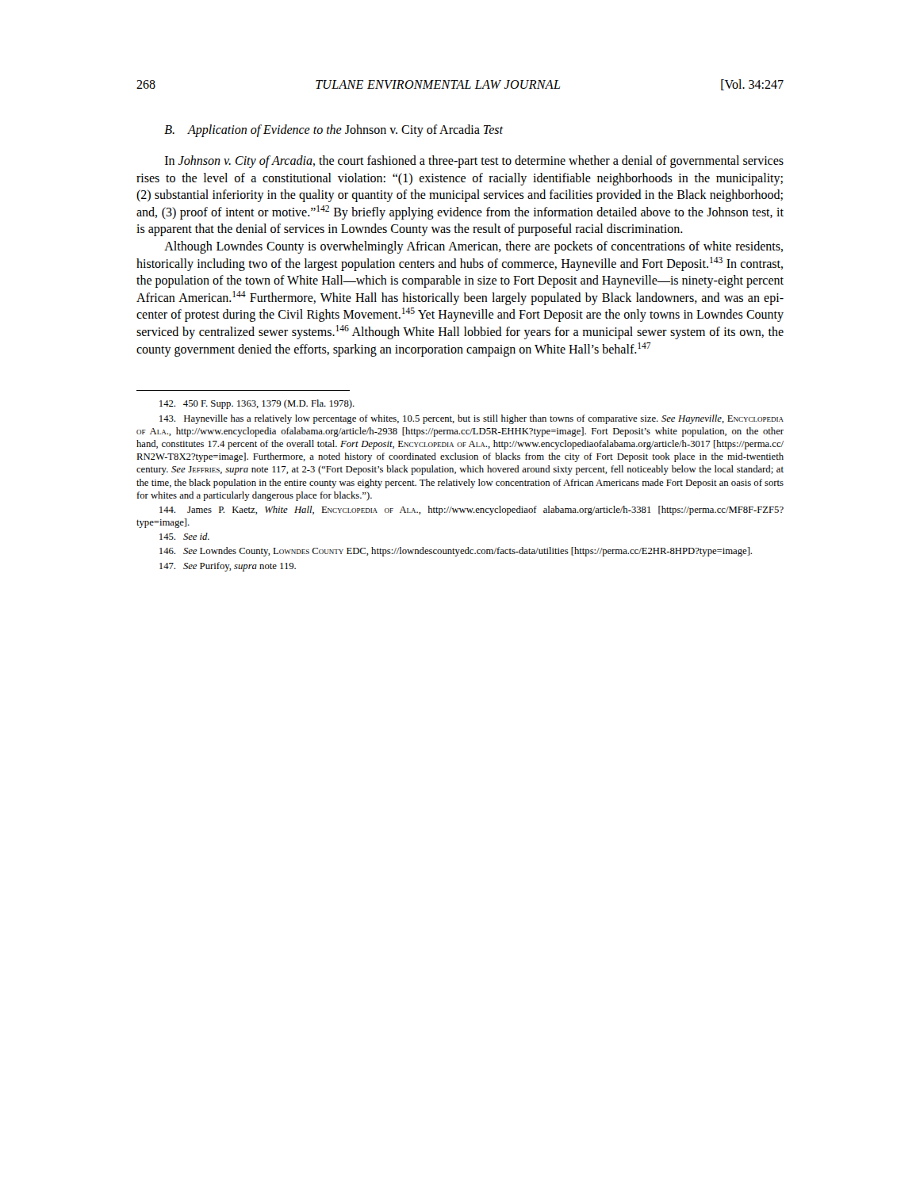268 TULANE ENVIRONMENTAL LAW JOURNAL [Vol. 34:247
B. Application of Evidence to the Johnson v. City of Arcadia Test
In Johnson v. City of Arcadia, the court fashioned a three-part test to determine whether a denial of governmental services rises to the level of a constitutional violation: “(1) existence of racially identifiable neighborhoods in the municipality; (2) substantial inferiority in the quality or quantity of the municipal services and facilities provided in the Black neighborhood; and, (3) proof of intent or motive.”142 By briefly applying evidence from the information detailed above to the Johnson test, it is apparent that the denial of services in Lowndes County was the result of purposeful racial discrimination.
Although Lowndes County is overwhelmingly African American, there are pockets of concentrations of white residents, historically including two of the largest population centers and hubs of commerce, Hayneville and Fort Deposit.143 In contrast, the population of the town of White Hall—which is comparable in size to Fort Deposit and Hayneville—is ninety-eight percent African American.144 Furthermore, White Hall has historically been largely populated by Black landowners, and was an epicenter of protest during the Civil Rights Movement.145 Yet Hayneville and Fort Deposit are the only towns in Lowndes County serviced by centralized sewer systems.146 Although White Hall lobbied for years for a municipal sewer system of its own, the county government denied the efforts, sparking an incorporation campaign on White Hall’s behalf.147
142. 450 F. Supp. 1363, 1379 (M.D. Fla. 1978).
143. Hayneville has a relatively low percentage of whites, 10.5 percent, but is still higher than towns of comparative size. See Hayneville, Encyclopedia of Ala., http://www.encyclopedia ofalabama.org/article/h-2938 [https://perma.cc/LD5R-EHHK?type=image]. Fort Deposit’s white population, on the other hand, constitutes 17.4 percent of the overall total. Fort Deposit, Encyclopedia of Ala., http://www.encyclopediaofalabama.org/article/h-3017 [https://perma.cc/ RN2W-T8X2?type=image]. Furthermore, a noted history of coordinated exclusion of blacks from the city of Fort Deposit took place in the mid-twentieth century. See Jeffries, supra note 117, at 2-3 (“Fort Deposit’s black population, which hovered around sixty percent, fell noticeably below the local standard; at the time, the black population in the entire county was eighty percent. The relatively low concentration of African Americans made Fort Deposit an oasis of sorts for whites and a particularly dangerous place for blacks.”).
144. James P. Kaetz, White Hall, Encyclopedia of Ala., http://www.encyclopediaof alabama.org/article/h-3381 [https://perma.cc/MF8F-FZF5?type=image].
145. See id.
146. See Lowndes County, Lowndes County EDC, https://lowndescountyedc.com/facts-data/utilities [https://perma.cc/E2HR-8HPD?type=image].
147. See Purifoy, supra note 119.